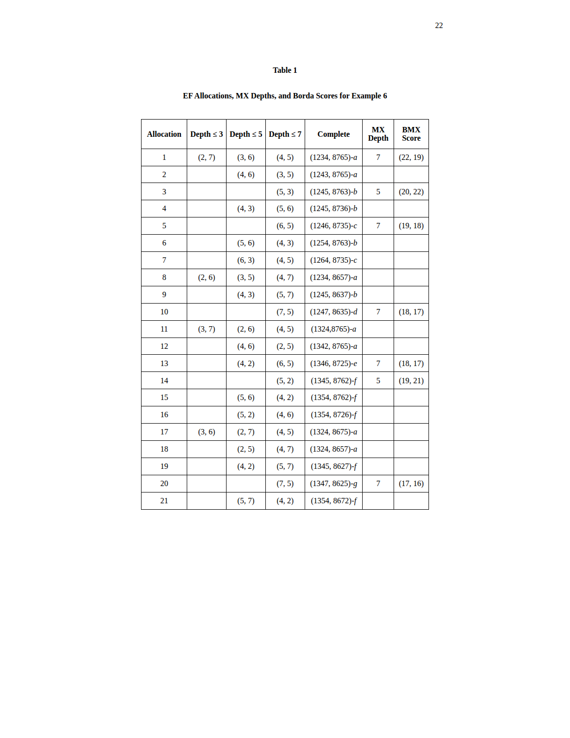22
Table 1
EF Allocations, MX Depths, and Borda Scores for Example 6
| Allocation | Depth ≤ 3 | Depth ≤ 5 | Depth ≤ 7 | Complete | MX Depth | BMX Score |
| --- | --- | --- | --- | --- | --- | --- |
| 1 | (2, 7) | (3, 6) | (4, 5) | (1234, 8765)- a | 7 | (22, 19) |
| 2 | | (4, 6) | (3, 5) | (1243, 8765)- a | | |
| 3 | | | (5, 3) | (1245, 8763)- b | 5 | (20, 22) |
| 4 | | (4, 3) | (5, 6) | (1245, 8736)- b | | |
| 5 | | | (6, 5) | (1246, 8735)- c | 7 | (19, 18) |
| 6 | | (5, 6) | (4, 3) | (1254, 8763)- b | | |
| 7 | | (6, 3) | (4, 5) | (1264, 8735)- c | | |
| 8 | (2, 6) | (3, 5) | (4, 7) | (1234, 8657)- a | | |
| 9 | | (4, 3) | (5, 7) | (1245, 8637)- b | | |
| 10 | | | (7, 5) | (1247, 8635)- d | 7 | (18, 17) |
| 11 | (3, 7) | (2, 6) | (4, 5) | (1324,8765)- a | | |
| 12 | | (4, 6) | (2, 5) | (1342, 8765)- a | | |
| 13 | | (4, 2) | (6, 5) | (1346, 8725)- e | 7 | (18, 17) |
| 14 | | | (5, 2) | (1345, 8762)- f | 5 | (19, 21) |
| 15 | | (5, 6) | (4, 2) | (1354, 8762)- f | | |
| 16 | | (5, 2) | (4, 6) | (1354, 8726)- f | | |
| 17 | (3, 6) | (2, 7) | (4, 5) | (1324, 8675)- a | | |
| 18 | | (2, 5) | (4, 7) | (1324, 8657)- a | | |
| 19 | | (4, 2) | (5, 7) | (1345, 8627)- f | | |
| 20 | | | (7, 5) | (1347, 8625)- g | 7 | (17, 16) |
| 21 | | (5, 7) | (4, 2) | (1354, 8672)- f | | |